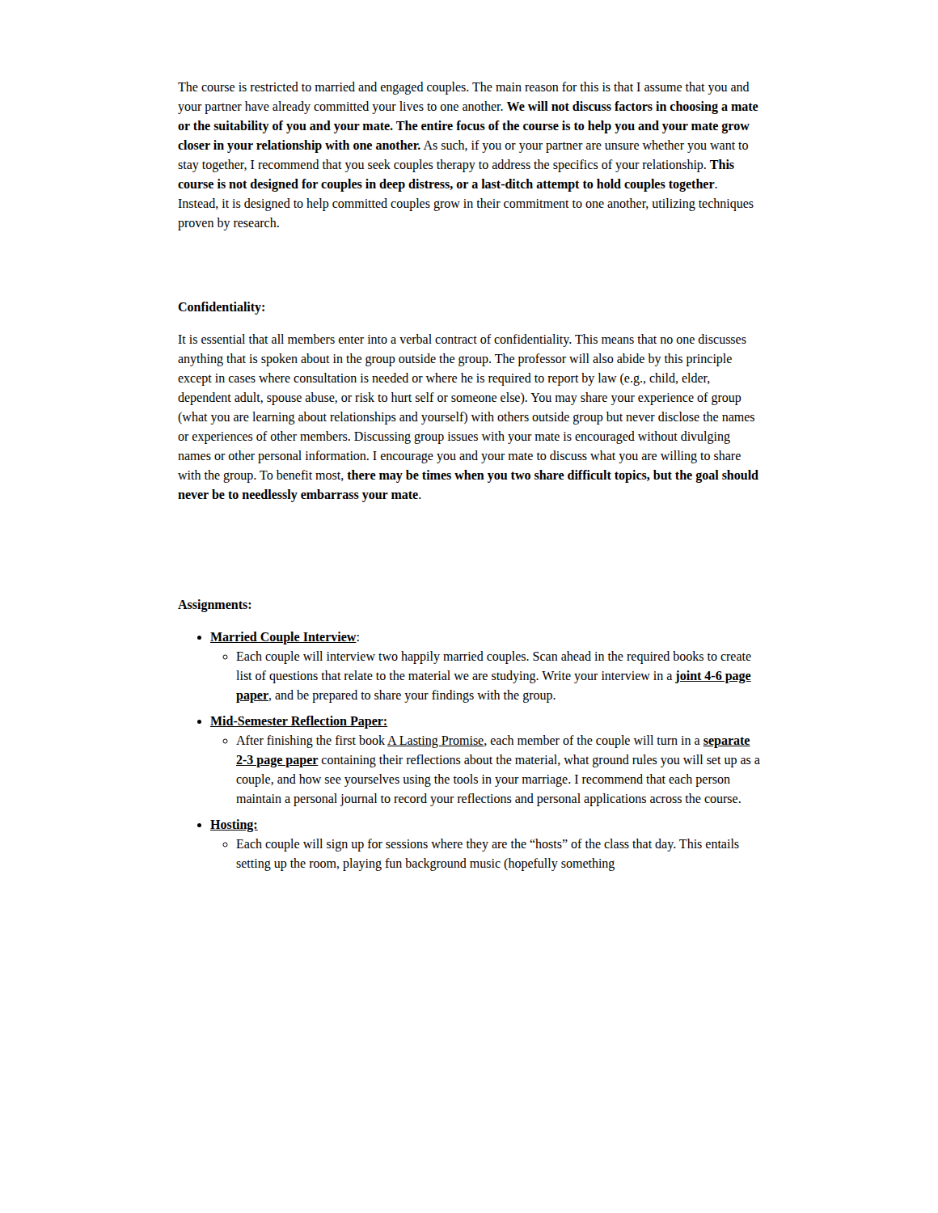The course is restricted to married and engaged couples. The main reason for this is that I assume that you and your partner have already committed your lives to one another. We will not discuss factors in choosing a mate or the suitability of you and your mate. The entire focus of the course is to help you and your mate grow closer in your relationship with one another. As such, if you or your partner are unsure whether you want to stay together, I recommend that you seek couples therapy to address the specifics of your relationship. This course is not designed for couples in deep distress, or a last-ditch attempt to hold couples together. Instead, it is designed to help committed couples grow in their commitment to one another, utilizing techniques proven by research.
Confidentiality:
It is essential that all members enter into a verbal contract of confidentiality. This means that no one discusses anything that is spoken about in the group outside the group. The professor will also abide by this principle except in cases where consultation is needed or where he is required to report by law (e.g., child, elder, dependent adult, spouse abuse, or risk to hurt self or someone else). You may share your experience of group (what you are learning about relationships and yourself) with others outside group but never disclose the names or experiences of other members. Discussing group issues with your mate is encouraged without divulging names or other personal information. I encourage you and your mate to discuss what you are willing to share with the group. To benefit most, there may be times when you two share difficult topics, but the goal should never be to needlessly embarrass your mate.
Assignments:
Married Couple Interview:
Each couple will interview two happily married couples. Scan ahead in the required books to create list of questions that relate to the material we are studying. Write your interview in a joint 4-6 page paper, and be prepared to share your findings with the group.
Mid-Semester Reflection Paper:
After finishing the first book A Lasting Promise, each member of the couple will turn in a separate 2-3 page paper containing their reflections about the material, what ground rules you will set up as a couple, and how see yourselves using the tools in your marriage. I recommend that each person maintain a personal journal to record your reflections and personal applications across the course.
Hosting:
Each couple will sign up for sessions where they are the “hosts” of the class that day. This entails setting up the room, playing fun background music (hopefully something